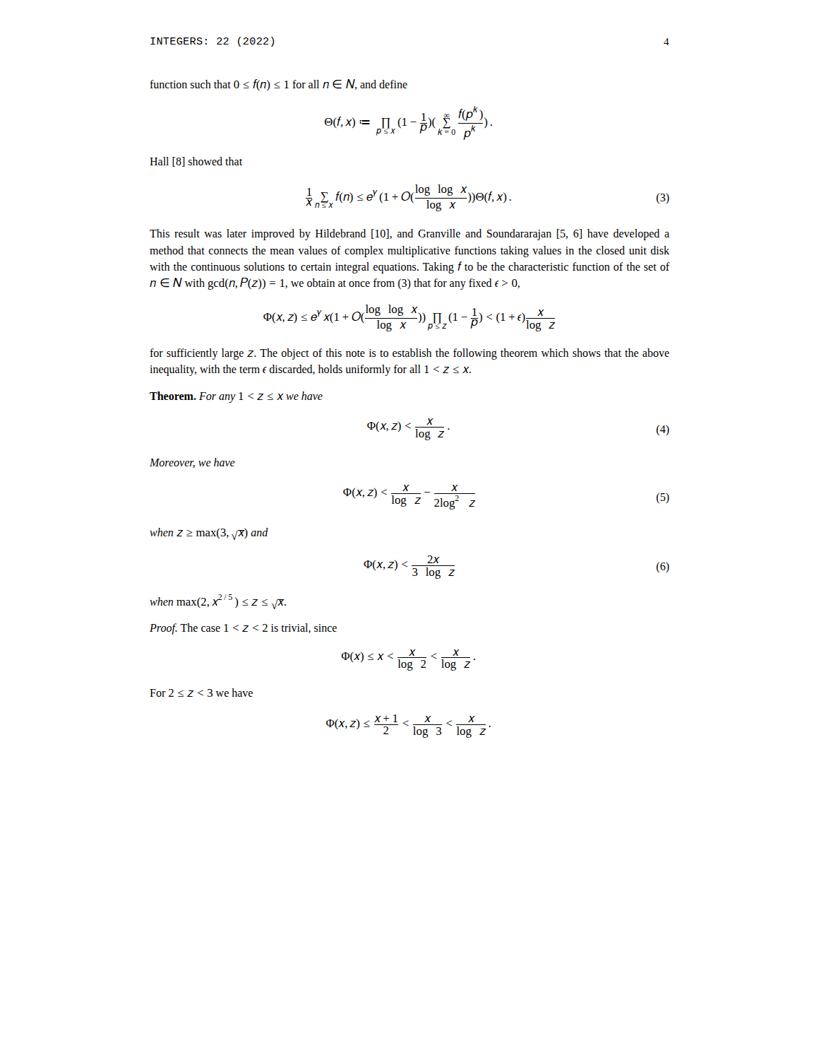INTEGERS: 22 (2022) 4
function such that 0≤f(n)≤1 for all n∈N, and define
Θ(f,x) ≔ ∏p≤x ( 1−1p ) ( ∑k=0∞ f(pk)pk ) .
Hall [8] showed that
1x ∑n≤x f(n) ≤ eγ ( 1+O (log log xlog x) ) Θ(f,x). (3)
This result was later improved by Hildebrand [10], and Granville and Soundararajan [5, 6] have developed a method that connects the mean values of complex multiplicative functions taking values in the closed unit disk with the continuous solutions to certain integral equations. Taking f to be the characteristic function of the set of n∈N with gcd(n,P(z))=1, we obtain at once from (3) that for any fixed ϵ>0,
Φ(x,z) ≤ eγx ( 1+O (log log xlog x) ) ∏p≤z (1−1p) < (1+ϵ) xlog z
for sufficiently large z. The object of this note is to establish the following theorem which shows that the above inequality, with the term ϵ discarded, holds uniformly for all 1<z≤x.
Theorem. For any 1<z≤x we have
Φ(x,z) < xlog z . (4)
Moreover, we have
Φ(x,z) < xlog z − x2log2 z (5)
when z≥max(3,x) and
Φ(x,z) < 2x3 log z (6)
when max(2,x2/5)≤z≤x.
Proof. The case 1<z<2 is trivial, since
Φ(x) ≤x < xlog 2 < xlog z .
For 2≤z<3 we have
Φ(x,z) ≤ x+12 < xlog 3 < xlog z .